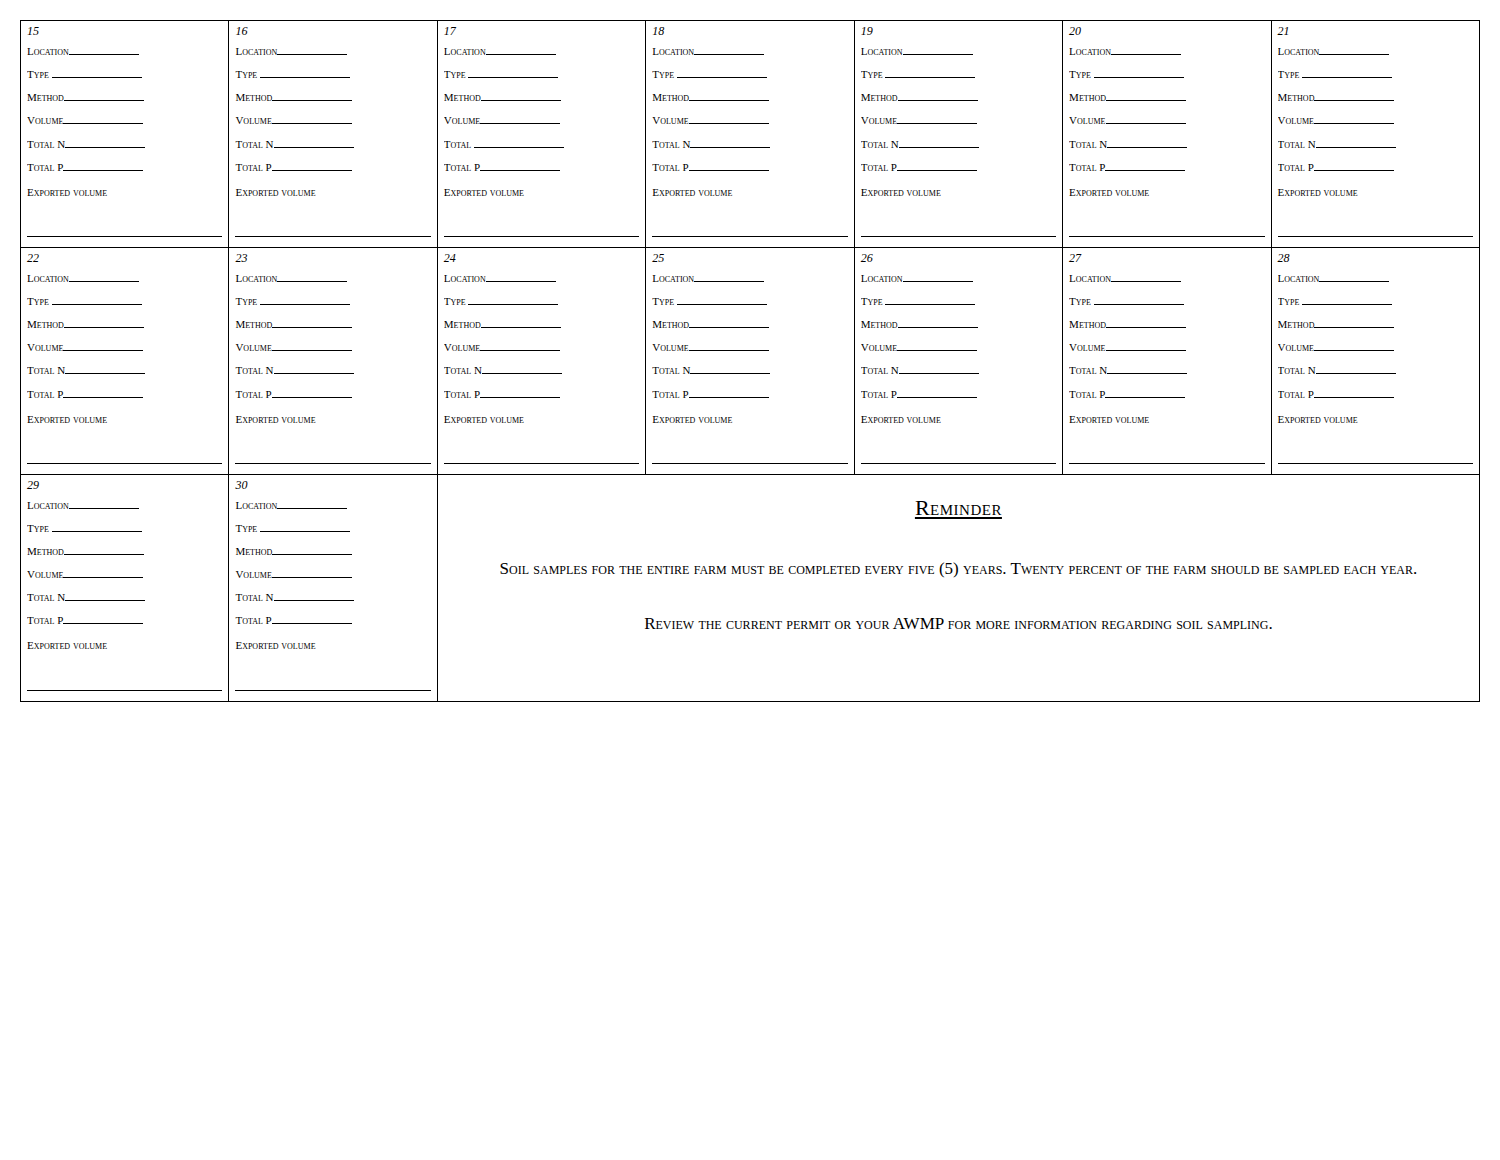| 15 Location Type Method Volume Total N Total P Exported volume | 16 Location Type Method Volume Total N Total P Exported volume | 17 Location Type Method Volume Total Total P Exported volume | 18 Location Type Method Volume Total N Total P Exported volume | 19 Location Type Method Volume Total N Total P Exported volume | 20 Location Type Method Volume Total N Total P Exported volume | 21 Location Type Method Volume Total N Total P Exported volume |
| 22 Location Type Method Volume Total N Total P Exported volume | 23 Location Type Method Volume Total N Total P Exported volume | 24 Location Type Method Volume Total N Total P Exported volume | 25 Location Type Method Volume Total N Total P Exported volume | 26 Location Type Method Volume Total N Total P Exported volume | 27 Location Type Method Volume Total N Total P Exported volume | 28 Location Type Method Volume Total N Total P Exported volume |
| 29 Location Type Method Volume Total N Total P Exported volume | 30 Location Type Method Volume Total N Total P Exported volume | Reminder Soil samples for the entire farm must be completed every five (5) years. Twenty percent of the farm should be sampled each year. Review the current permit or your AWMP for more information regarding soil sampling. |